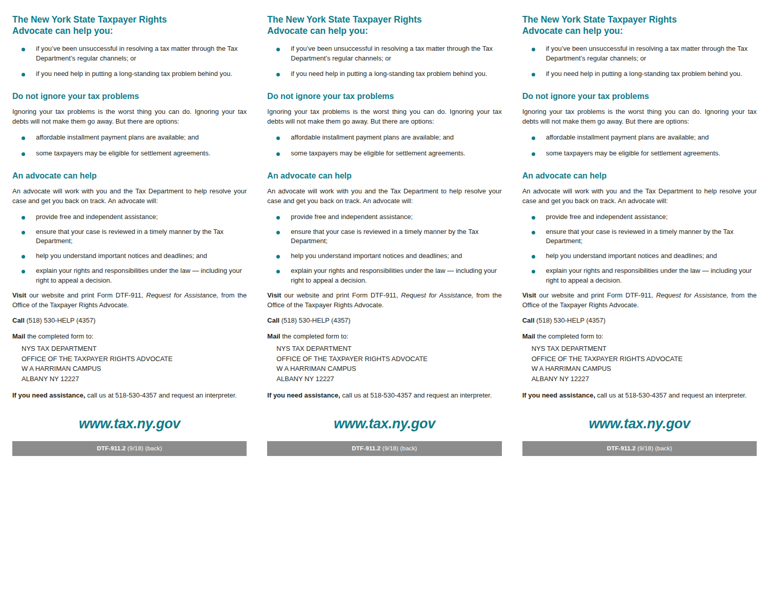The New York State Taxpayer Rights
Advocate can help you:
if you’ve been unsuccessful in resolving a tax matter through the Tax Department’s regular channels; or
if you need help in putting a long-standing tax problem behind you.
Do not ignore your tax problems
Ignoring your tax problems is the worst thing you can do. Ignoring your tax debts will not make them go away. But there are options:
affordable installment payment plans are available; and
some taxpayers may be eligible for settlement agreements.
An advocate can help
An advocate will work with you and the Tax Department to help resolve your case and get you back on track. An advocate will:
provide free and independent assistance;
ensure that your case is reviewed in a timely manner by the Tax Department;
help you understand important notices and deadlines; and
explain your rights and responsibilities under the law — including your right to appeal a decision.
Visit our website and print Form DTF-911, Request for Assistance, from the Office of the Taxpayer Rights Advocate.
Call (518) 530-HELP (4357)
Mail the completed form to:
NYS TAX DEPARTMENT
OFFICE OF THE TAXPAYER RIGHTS ADVOCATE
W A HARRIMAN CAMPUS
ALBANY NY 12227
If you need assistance, call us at 518-530-4357 and request an interpreter.
www.tax.ny.gov
DTF-911.2 (9/18) (back)
The New York State Taxpayer Rights
Advocate can help you:
if you’ve been unsuccessful in resolving a tax matter through the Tax Department’s regular channels; or
if you need help in putting a long-standing tax problem behind you.
Do not ignore your tax problems
Ignoring your tax problems is the worst thing you can do. Ignoring your tax debts will not make them go away. But there are options:
affordable installment payment plans are available; and
some taxpayers may be eligible for settlement agreements.
An advocate can help
An advocate will work with you and the Tax Department to help resolve your case and get you back on track. An advocate will:
provide free and independent assistance;
ensure that your case is reviewed in a timely manner by the Tax Department;
help you understand important notices and deadlines; and
explain your rights and responsibilities under the law — including your right to appeal a decision.
Visit our website and print Form DTF-911, Request for Assistance, from the Office of the Taxpayer Rights Advocate.
Call (518) 530-HELP (4357)
Mail the completed form to:
NYS TAX DEPARTMENT
OFFICE OF THE TAXPAYER RIGHTS ADVOCATE
W A HARRIMAN CAMPUS
ALBANY NY 12227
If you need assistance, call us at 518-530-4357 and request an interpreter.
www.tax.ny.gov
DTF-911.2 (9/18) (back)
The New York State Taxpayer Rights
Advocate can help you:
if you’ve been unsuccessful in resolving a tax matter through the Tax Department’s regular channels; or
if you need help in putting a long-standing tax problem behind you.
Do not ignore your tax problems
Ignoring your tax problems is the worst thing you can do. Ignoring your tax debts will not make them go away. But there are options:
affordable installment payment plans are available; and
some taxpayers may be eligible for settlement agreements.
An advocate can help
An advocate will work with you and the Tax Department to help resolve your case and get you back on track. An advocate will:
provide free and independent assistance;
ensure that your case is reviewed in a timely manner by the Tax Department;
help you understand important notices and deadlines; and
explain your rights and responsibilities under the law — including your right to appeal a decision.
Visit our website and print Form DTF-911, Request for Assistance, from the Office of the Taxpayer Rights Advocate.
Call (518) 530-HELP (4357)
Mail the completed form to:
NYS TAX DEPARTMENT
OFFICE OF THE TAXPAYER RIGHTS ADVOCATE
W A HARRIMAN CAMPUS
ALBANY NY 12227
If you need assistance, call us at 518-530-4357 and request an interpreter.
www.tax.ny.gov
DTF-911.2 (9/18) (back)